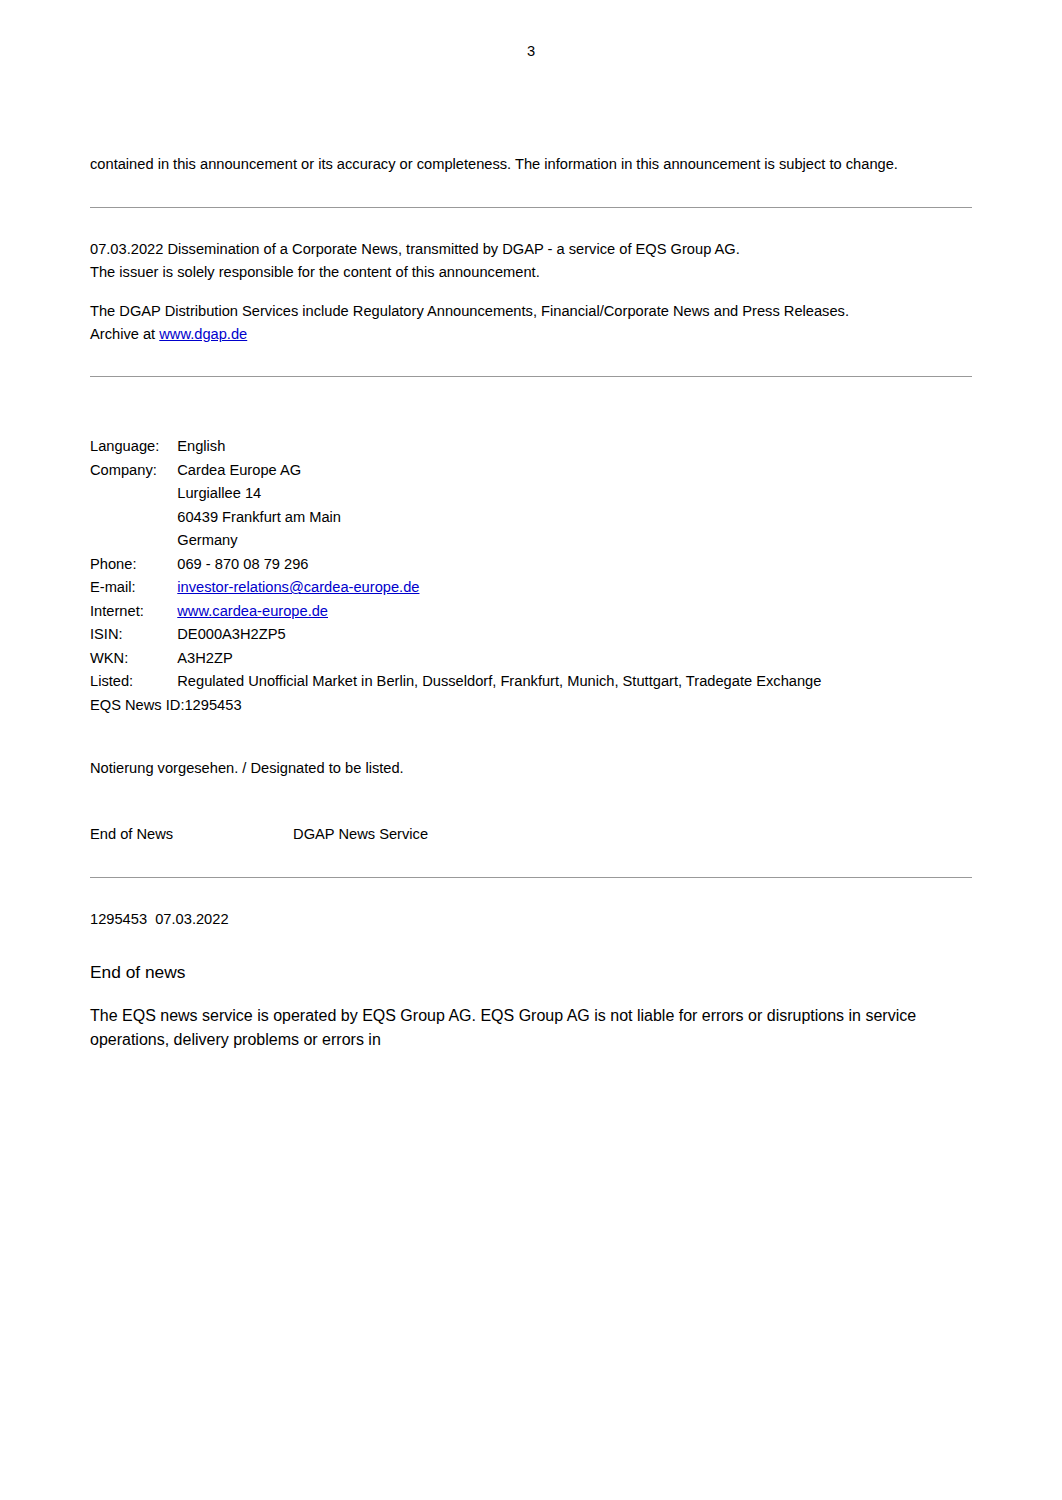3
contained in this announcement or its accuracy or completeness. The information in this announcement is subject to change.
07.03.2022 Dissemination of a Corporate News, transmitted by DGAP - a service of EQS Group AG.
The issuer is solely responsible for the content of this announcement.
The DGAP Distribution Services include Regulatory Announcements, Financial/Corporate News and Press Releases.
Archive at www.dgap.de
| Language: | English |
| Company: | Cardea Europe AG |
| | Lurgiallee 14 |
| | 60439 Frankfurt am Main |
| | Germany |
| Phone: | 069 - 870 08 79 296 |
| E-mail: | investor-relations@cardea-europe.de |
| Internet: | www.cardea-europe.de |
| ISIN: | DE000A3H2ZP5 |
| WKN: | A3H2ZP |
| Listed: | Regulated Unofficial Market in Berlin, Dusseldorf, Frankfurt, Munich, Stuttgart, Tradegate Exchange |
| EQS News ID:1295453 |
Notierung vorgesehen. / Designated to be listed.
End of News DGAP News Service
1295453 07.03.2022
End of news
The EQS news service is operated by EQS Group AG. EQS Group AG is not liable for errors or disruptions in service operations, delivery problems or errors in